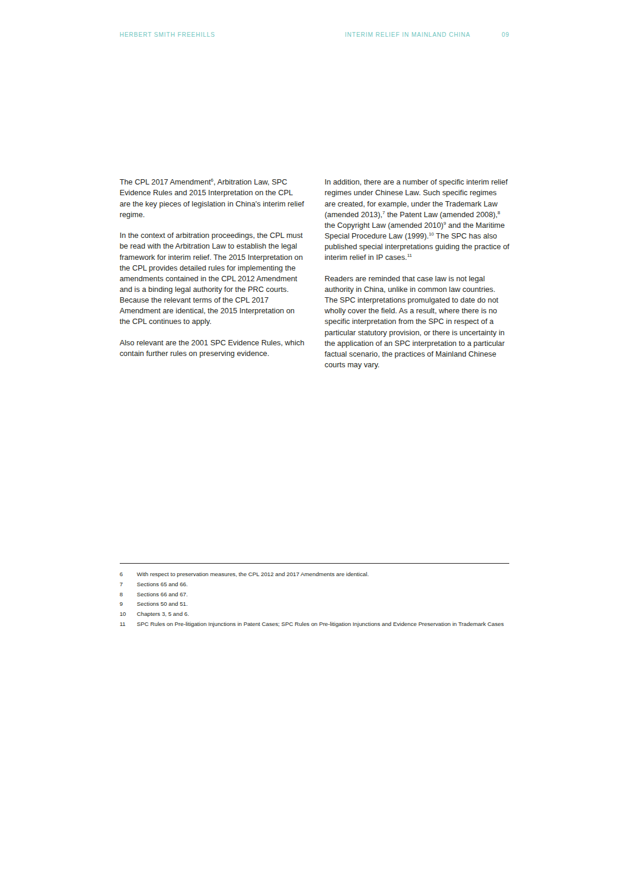HERBERT SMITH FREEHILLS
INTERIM RELIEF IN MAINLAND CHINA 09
The CPL 2017 Amendment6, Arbitration Law, SPC Evidence Rules and 2015 Interpretation on the CPL are the key pieces of legislation in China's interim relief regime.
In the context of arbitration proceedings, the CPL must be read with the Arbitration Law to establish the legal framework for interim relief. The 2015 Interpretation on the CPL provides detailed rules for implementing the amendments contained in the CPL 2012 Amendment and is a binding legal authority for the PRC courts. Because the relevant terms of the CPL 2017 Amendment are identical, the 2015 Interpretation on the CPL continues to apply.
Also relevant are the 2001 SPC Evidence Rules, which contain further rules on preserving evidence.
In addition, there are a number of specific interim relief regimes under Chinese Law. Such specific regimes are created, for example, under the Trademark Law (amended 2013),7 the Patent Law (amended 2008),8 the Copyright Law (amended 2010)9 and the Maritime Special Procedure Law (1999).10 The SPC has also published special interpretations guiding the practice of interim relief in IP cases.11
Readers are reminded that case law is not legal authority in China, unlike in common law countries. The SPC interpretations promulgated to date do not wholly cover the field. As a result, where there is no specific interpretation from the SPC in respect of a particular statutory provision, or there is uncertainty in the application of an SPC interpretation to a particular factual scenario, the practices of Mainland Chinese courts may vary.
6 With respect to preservation measures, the CPL 2012 and 2017 Amendments are identical.
7 Sections 65 and 66.
8 Sections 66 and 67.
9 Sections 50 and 51.
10 Chapters 3, 5 and 6.
11 SPC Rules on Pre-litigation Injunctions in Patent Cases; SPC Rules on Pre-litigation Injunctions and Evidence Preservation in Trademark Cases